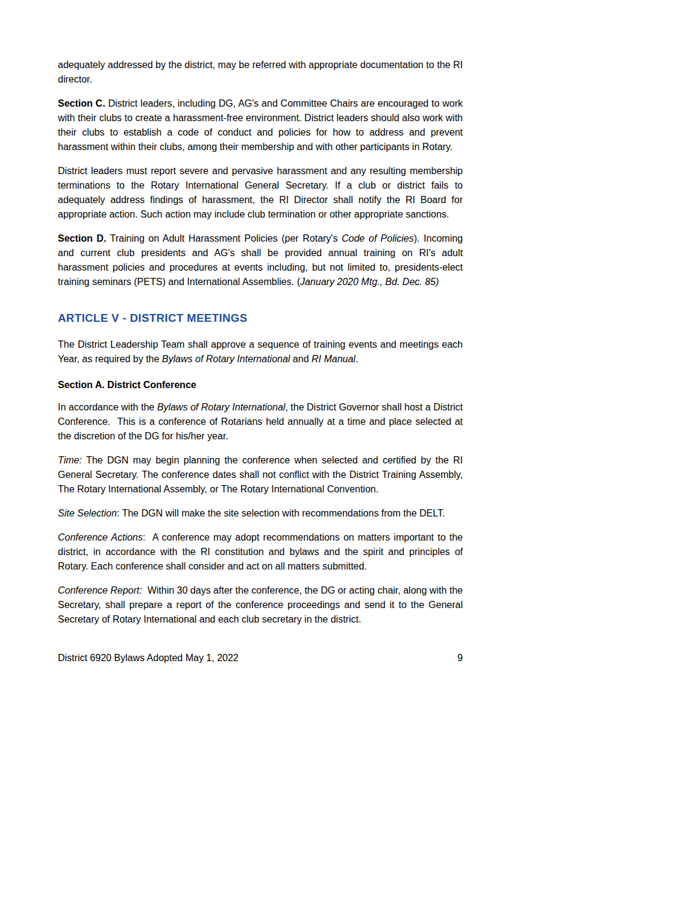adequately addressed by the district, may be referred with appropriate documentation to the RI director.
Section C. District leaders, including DG, AG's and Committee Chairs are encouraged to work with their clubs to create a harassment-free environment. District leaders should also work with their clubs to establish a code of conduct and policies for how to address and prevent harassment within their clubs, among their membership and with other participants in Rotary.
District leaders must report severe and pervasive harassment and any resulting membership terminations to the Rotary International General Secretary. If a club or district fails to adequately address findings of harassment, the RI Director shall notify the RI Board for appropriate action. Such action may include club termination or other appropriate sanctions.
Section D. Training on Adult Harassment Policies (per Rotary's Code of Policies). Incoming and current club presidents and AG's shall be provided annual training on RI's adult harassment policies and procedures at events including, but not limited to, presidents-elect training seminars (PETS) and International Assemblies. (January 2020 Mtg., Bd. Dec. 85)
ARTICLE V - DISTRICT MEETINGS
The District Leadership Team shall approve a sequence of training events and meetings each Year, as required by the Bylaws of Rotary International and RI Manual.
Section A. District Conference
In accordance with the Bylaws of Rotary International, the District Governor shall host a District Conference. This is a conference of Rotarians held annually at a time and place selected at the discretion of the DG for his/her year.
Time: The DGN may begin planning the conference when selected and certified by the RI General Secretary. The conference dates shall not conflict with the District Training Assembly, The Rotary International Assembly, or The Rotary International Convention.
Site Selection: The DGN will make the site selection with recommendations from the DELT.
Conference Actions: A conference may adopt recommendations on matters important to the district, in accordance with the RI constitution and bylaws and the spirit and principles of Rotary. Each conference shall consider and act on all matters submitted.
Conference Report: Within 30 days after the conference, the DG or acting chair, along with the Secretary, shall prepare a report of the conference proceedings and send it to the General Secretary of Rotary International and each club secretary in the district.
District 6920 Bylaws Adopted May 1, 2022 9